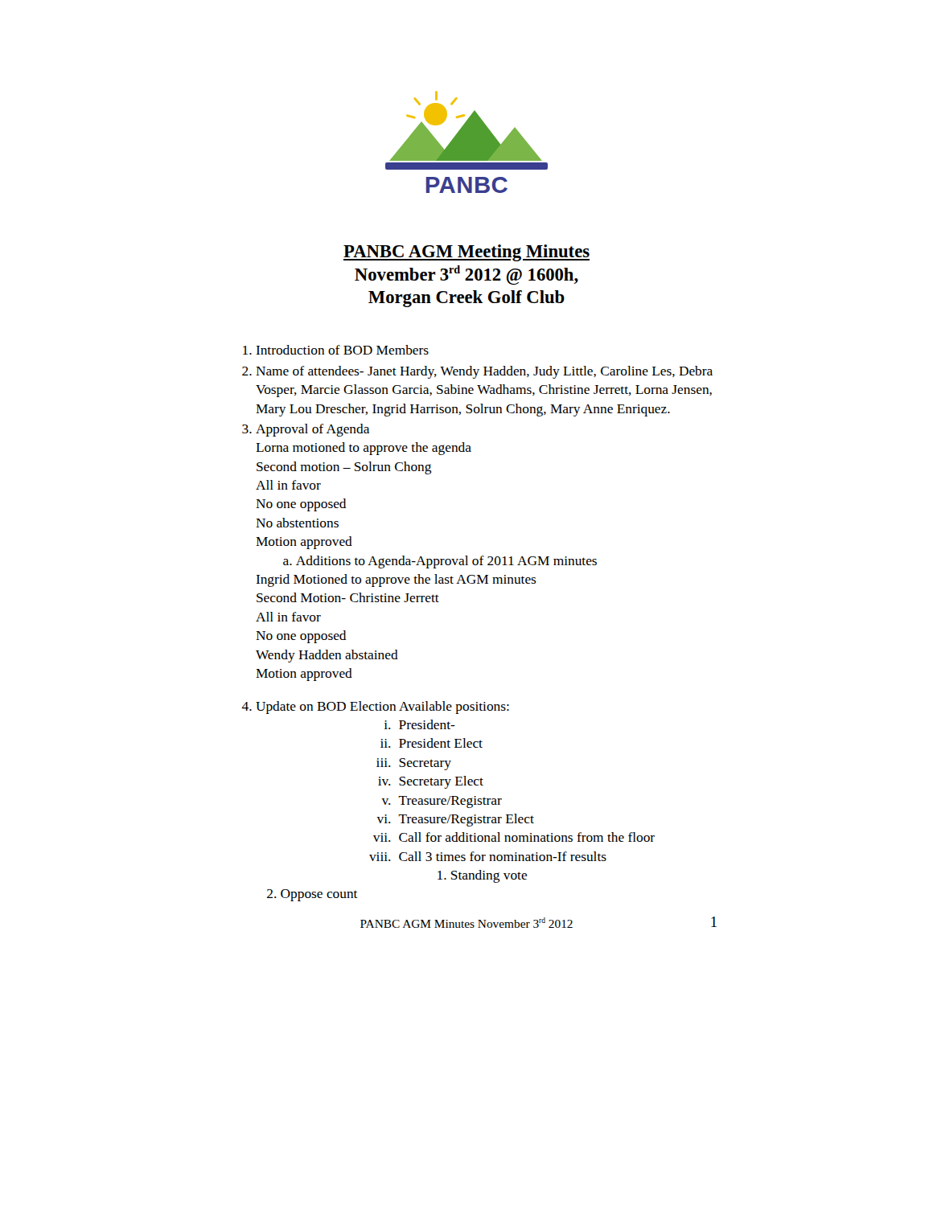PANBC
PANBC AGM Meeting Minutes November 3rd 2012 @ 1600h, Morgan Creek Golf Club
Introduction of BOD Members
Name of attendees- Janet Hardy, Wendy Hadden, Judy Little, Caroline Les, Debra Vosper, Marcie Glasson Garcia, Sabine Wadhams, Christine Jerrett, Lorna Jensen, Mary Lou Drescher, Ingrid Harrison, Solrun Chong, Mary Anne Enriquez.
Approval of Agenda
Lorna motioned to approve the agenda
Second motion – Solrun Chong
All in favor
No one opposed
No abstentions
Motion approved
Additions to Agenda-Approval of 2011 AGM minutes
Ingrid Motioned to approve the last AGM minutes
Second Motion- Christine Jerrett
All in favor
No one opposed
Wendy Hadden abstained
Motion approved
Update on BOD Election Available positions:
President-
President Elect
Secretary
Secretary Elect
Treasure/Registrar
Treasure/Registrar Elect
Call for additional nominations from the floor
Call 3 times for nomination-If results
Standing vote
Oppose count
PANBC AGM Minutes November 3rd 2012
1